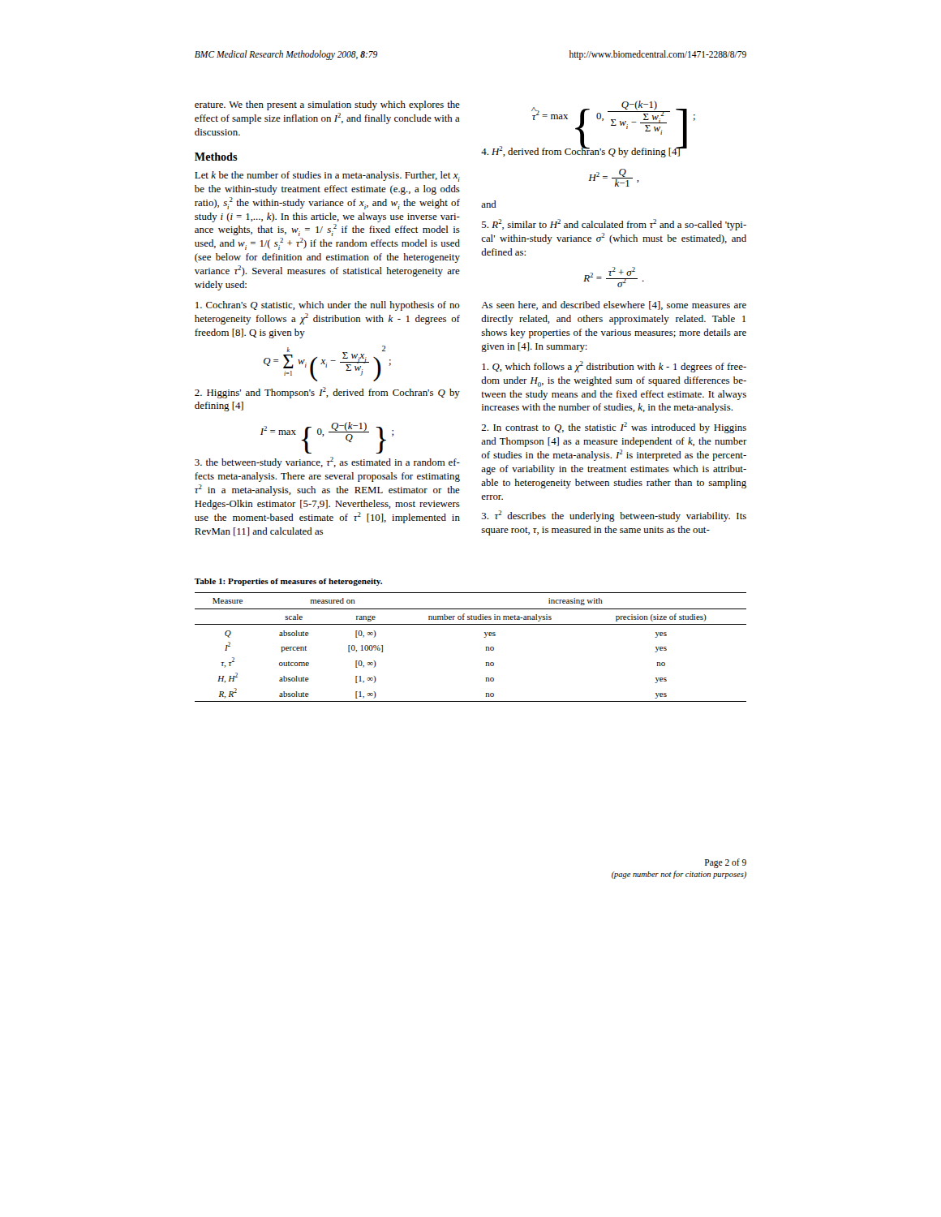BMC Medical Research Methodology 2008, 8:79
http://www.biomedcentral.com/1471-2288/8/79
erature. We then present a simulation study which explores the effect of sample size inflation on I2, and finally conclude with a discussion.
Methods
Let k be the number of studies in a meta-analysis. Further, let xi be the within-study treatment effect estimate (e.g., a log odds ratio), si2 the within-study variance of xi, and wi the weight of study i (i = 1,..., k). In this article, we always use inverse variance weights, that is, wi = 1/ si2 if the fixed effect model is used, and wi = 1/( si2 + τ2) if the random effects model is used (see below for definition and estimation of the heterogeneity variance τ2). Several measures of statistical heterogeneity are widely used:
1. Cochran's Q statistic, which under the null hypothesis of no heterogeneity follows a χ2 distribution with k - 1 degrees of freedom [8]. Q is given by
Q = k Σ i=1 wi ( xi − Σ wjxj Σ wj )2 ;
2. Higgins' and Thompson's I2, derived from Cochran's Q by defining [4]
I2 = max { 0, Q−(k−1) Q } ;
3. the between-study variance, τ2, as estimated in a random effects meta-analysis. There are several proposals for estimating τ2 in a meta-analysis, such as the REML estimator or the Hedges-Olkin estimator [5-7,9]. Nevertheless, most reviewers use the moment-based estimate of τ2 [10], implemented in RevMan [11] and calculated as
τ2 = max { 0, Q−(k−1) Σ wi − Σ wi2 Σ wi ] ;
4. H2, derived from Cochran's Q by defining [4]
H2 = Q k−1 ,
and
5. R2, similar to H2 and calculated from τ2 and a so-called 'typical' within-study variance σ2 (which must be estimated), and defined as:
R2 = τ2 + σ2 σ2 .
As seen here, and described elsewhere [4], some measures are directly related, and others approximately related. Table 1 shows key properties of the various measures; more details are given in [4]. In summary:
1. Q, which follows a χ2 distribution with k - 1 degrees of freedom under H0, is the weighted sum of squared differences between the study means and the fixed effect estimate. It always increases with the number of studies, k, in the meta-analysis.
2. In contrast to Q, the statistic I2 was introduced by Higgins and Thompson [4] as a measure independent of k, the number of studies in the meta-analysis. I2 is interpreted as the percentage of variability in the treatment estimates which is attributable to heterogeneity between studies rather than to sampling error.
3. τ2 describes the underlying between-study variability. Its square root, τ, is measured in the same units as the out-
Table 1: Properties of measures of heterogeneity.
| Measure | measured on | increasing with |
| --- | --- | --- |
| | scale | range | number of studies in meta-analysis | precision (size of studies) |
| Q | absolute | [0, ∞) | yes | yes |
| I 2 | percent | [0, 100%] | no | yes |
| τ , τ 2 | outcome | [0, ∞) | no | no |
| H , H 2 | absolute | [1, ∞) | no | yes |
| R , R 2 | absolute | [1, ∞) | no | yes |
Page 2 of 9
(page number not for citation purposes)